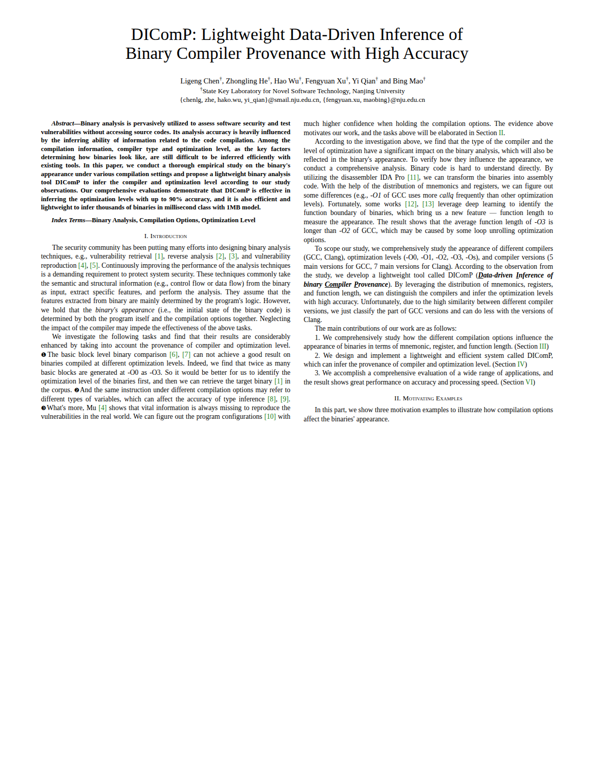DIComP: Lightweight Data-Driven Inference of
Binary Compiler Provenance with High Accuracy
Ligeng Chen†, Zhongling He†, Hao Wu†, Fengyuan Xu†, Yi Qian† and Bing Mao†
†State Key Laboratory for Novel Software Technology, Nanjing University
{chenlg, zhe, hako.wu, yi_qian}@smail.nju.edu.cn, {fengyuan.xu, maobing}@nju.edu.cn
Abstract—Binary analysis is pervasively utilized to assess software security and test vulnerabilities without accessing source codes. Its analysis accuracy is heavily influenced by the inferring ability of information related to the code compilation. Among the compilation information, compiler type and optimization level, as the key factors determining how binaries look like, are still difficult to be inferred efficiently with existing tools. In this paper, we conduct a thorough empirical study on the binary's appearance under various compilation settings and propose a lightweight binary analysis tool DIComP to infer the compiler and optimization level according to our study observations. Our comprehensive evaluations demonstrate that DIComP is effective in inferring the optimization levels with up to 90% accuracy, and it is also efficient and lightweight to infer thousands of binaries in millisecond class with 1MB model.
Index Terms—Binary Analysis, Compilation Options, Optimization Level
I. Introduction
The security community has been putting many efforts into designing binary analysis techniques, e.g., vulnerability retrieval [1], reverse analysis [2], [3], and vulnerability reproduction [4], [5]. Continuously improving the performance of the analysis techniques is a demanding requirement to protect system security. These techniques commonly take the semantic and structural information (e.g., control flow or data flow) from the binary as input, extract specific features, and perform the analysis. They assume that the features extracted from binary are mainly determined by the program's logic. However, we hold that the binary's appearance (i.e., the initial state of the binary code) is determined by both the program itself and the compilation options together. Neglecting the impact of the compiler may impede the effectiveness of the above tasks.
We investigate the following tasks and find that their results are considerably enhanced by taking into account the provenance of compiler and optimization level. ❶ The basic block level binary comparison [6], [7] can not achieve a good result on binaries compiled at different optimization levels. Indeed, we find that twice as many basic blocks are generated at -O0 as -O3. So it would be better for us to identify the optimization level of the binaries first, and then we can retrieve the target binary [1] in the corpus. ❷ And the same instruction under different compilation options may refer to different types of variables, which can affect the accuracy of type inference [8], [9]. ❸ What's more, Mu [4] shows that vital information is always missing to reproduce the vulnerabilities in the real world. We can figure out the program configurations [10] with much higher confidence when holding the compilation options. The evidence above motivates our work, and the tasks above will be elaborated in Section II.
According to the investigation above, we find that the type of the compiler and the level of optimization have a significant impact on the binary analysis, which will also be reflected in the binary's appearance. To verify how they influence the appearance, we conduct a comprehensive analysis. Binary code is hard to understand directly. By utilizing the disassembler IDA Pro [11], we can transform the binaries into assembly code. With the help of the distribution of mnemonics and registers, we can figure out some differences (e.g., -O1 of GCC uses more callq frequently than other optimization levels). Fortunately, some works [12], [13] leverage deep learning to identify the function boundary of binaries, which bring us a new feature — function length to measure the appearance. The result shows that the average function length of -O3 is longer than -O2 of GCC, which may be caused by some loop unrolling optimization options.
To scope our study, we comprehensively study the appearance of different compilers (GCC, Clang), optimization levels (-O0, -O1, -O2, -O3, -Os), and compiler versions (5 main versions for GCC, 7 main versions for Clang). According to the observation from the study, we develop a lightweight tool called DIComP (Data-driven Inference of binary Compiler Provenance). By leveraging the distribution of mnemonics, registers, and function length, we can distinguish the compilers and infer the optimization levels with high accuracy. Unfortunately, due to the high similarity between different compiler versions, we just classify the part of GCC versions and can do less with the versions of Clang.
The main contributions of our work are as follows:
1. We comprehensively study how the different compilation options influence the appearance of binaries in terms of mnemonic, register, and function length. (Section III)
2. We design and implement a lightweight and efficient system called DIComP, which can infer the provenance of compiler and optimization level. (Section IV)
3. We accomplish a comprehensive evaluation of a wide range of applications, and the result shows great performance on accuracy and processing speed. (Section VI)
II. Motivating Examples
In this part, we show three motivation examples to illustrate how compilation options affect the binaries' appearance.